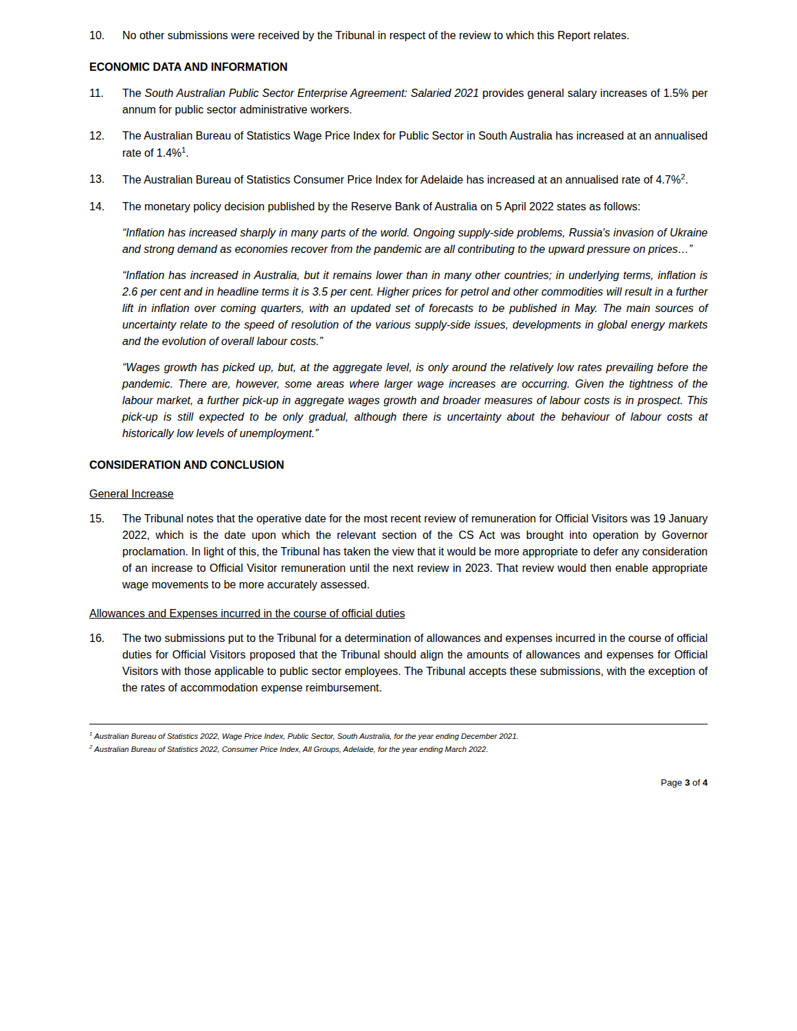10.
No other submissions were received by the Tribunal in respect of the review to which this Report relates.
Economic Data and Information
11.
The South Australian Public Sector Enterprise Agreement: Salaried 2021 provides general salary increases of 1.5% per annum for public sector administrative workers.
12.
The Australian Bureau of Statistics Wage Price Index for Public Sector in South Australia has increased at an annualised rate of 1.4%1.
13.
The Australian Bureau of Statistics Consumer Price Index for Adelaide has increased at an annualised rate of 4.7%2.
14.
The monetary policy decision published by the Reserve Bank of Australia on 5 April 2022 states as follows:
“Inflation has increased sharply in many parts of the world. Ongoing supply-side problems, Russia's invasion of Ukraine and strong demand as economies recover from the pandemic are all contributing to the upward pressure on prices…”
“Inflation has increased in Australia, but it remains lower than in many other countries; in underlying terms, inflation is 2.6 per cent and in headline terms it is 3.5 per cent. Higher prices for petrol and other commodities will result in a further lift in inflation over coming quarters, with an updated set of forecasts to be published in May. The main sources of uncertainty relate to the speed of resolution of the various supply-side issues, developments in global energy markets and the evolution of overall labour costs.”
“Wages growth has picked up, but, at the aggregate level, is only around the relatively low rates prevailing before the pandemic. There are, however, some areas where larger wage increases are occurring. Given the tightness of the labour market, a further pick-up in aggregate wages growth and broader measures of labour costs is in prospect. This pick-up is still expected to be only gradual, although there is uncertainty about the behaviour of labour costs at historically low levels of unemployment.”
Consideration and Conclusion
General Increase
15.
The Tribunal notes that the operative date for the most recent review of remuneration for Official Visitors was 19 January 2022, which is the date upon which the relevant section of the CS Act was brought into operation by Governor proclamation. In light of this, the Tribunal has taken the view that it would be more appropriate to defer any consideration of an increase to Official Visitor remuneration until the next review in 2023. That review would then enable appropriate wage movements to be more accurately assessed.
Allowances and Expenses incurred in the course of official duties
16.
The two submissions put to the Tribunal for a determination of allowances and expenses incurred in the course of official duties for Official Visitors proposed that the Tribunal should align the amounts of allowances and expenses for Official Visitors with those applicable to public sector employees. The Tribunal accepts these submissions, with the exception of the rates of accommodation expense reimbursement.
1 Australian Bureau of Statistics 2022, Wage Price Index, Public Sector, South Australia, for the year ending December 2021.
2 Australian Bureau of Statistics 2022, Consumer Price Index, All Groups, Adelaide, for the year ending March 2022.
Page 3 of 4